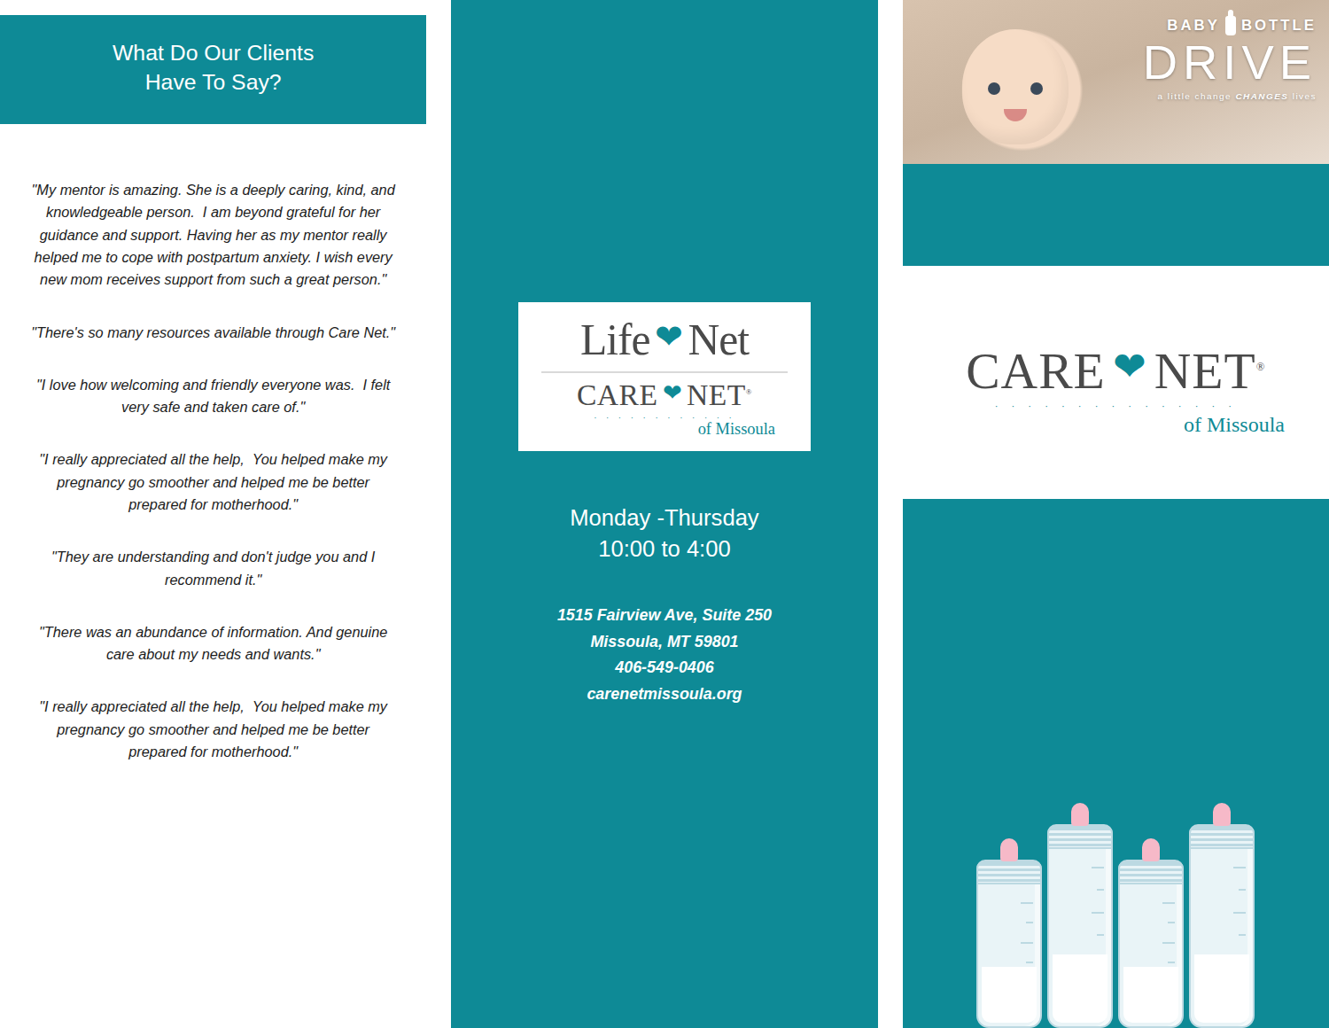What Do Our Clients
Have To Say?
"My mentor is amazing. She is a deeply caring, kind, and knowledgeable person. I am beyond grateful for her guidance and support. Having her as my mentor really helped me to cope with postpartum anxiety. I wish every new mom receives support from such a great person."
"There's so many resources available through Care Net."
"I love how welcoming and friendly everyone was. I felt very safe and taken care of."
"I really appreciated all the help, You helped make my pregnancy go smoother and helped me be better prepared for motherhood."
"They are understanding and don't judge you and I recommend it."
"There was an abundance of information. And genuine care about my needs and wants."
"I really appreciated all the help, You helped make my pregnancy go smoother and helped me be better prepared for motherhood."
Life ❤ Net
CARE ❤ NET®
· · · · · · · · · · · ·
of Missoula
Monday -Thursday
10:00 to 4:00
1515 Fairview Ave, Suite 250
Missoula, MT 59801
406-549-0406
carenetmissoula.org
BABY BOTTLE
DRIVE
a little change CHANGES lives
CARE ❤ NET®
· · · · · · · · · · · · · · ·
of Missoula